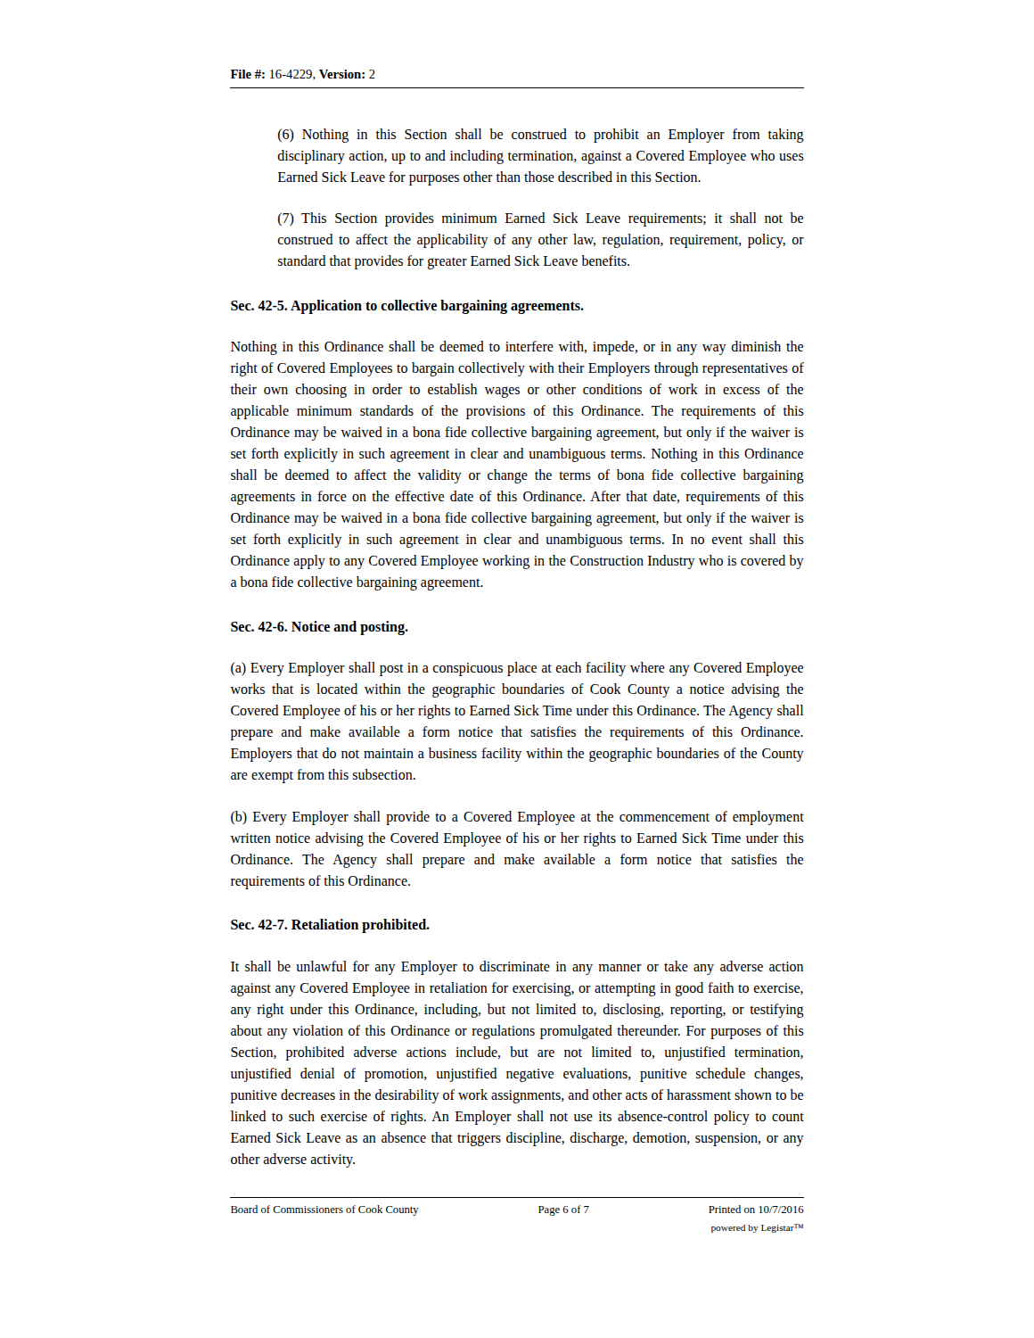File #: 16-4229, Version: 2
(6) Nothing in this Section shall be construed to prohibit an Employer from taking disciplinary action, up to and including termination, against a Covered Employee who uses Earned Sick Leave for purposes other than those described in this Section.
(7) This Section provides minimum Earned Sick Leave requirements; it shall not be construed to affect the applicability of any other law, regulation, requirement, policy, or standard that provides for greater Earned Sick Leave benefits.
Sec. 42-5. Application to collective bargaining agreements.
Nothing in this Ordinance shall be deemed to interfere with, impede, or in any way diminish the right of Covered Employees to bargain collectively with their Employers through representatives of their own choosing in order to establish wages or other conditions of work in excess of the applicable minimum standards of the provisions of this Ordinance. The requirements of this Ordinance may be waived in a bona fide collective bargaining agreement, but only if the waiver is set forth explicitly in such agreement in clear and unambiguous terms. Nothing in this Ordinance shall be deemed to affect the validity or change the terms of bona fide collective bargaining agreements in force on the effective date of this Ordinance. After that date, requirements of this Ordinance may be waived in a bona fide collective bargaining agreement, but only if the waiver is set forth explicitly in such agreement in clear and unambiguous terms. In no event shall this Ordinance apply to any Covered Employee working in the Construction Industry who is covered by a bona fide collective bargaining agreement.
Sec. 42-6. Notice and posting.
(a) Every Employer shall post in a conspicuous place at each facility where any Covered Employee works that is located within the geographic boundaries of Cook County a notice advising the Covered Employee of his or her rights to Earned Sick Time under this Ordinance. The Agency shall prepare and make available a form notice that satisfies the requirements of this Ordinance. Employers that do not maintain a business facility within the geographic boundaries of the County are exempt from this subsection.
(b) Every Employer shall provide to a Covered Employee at the commencement of employment written notice advising the Covered Employee of his or her rights to Earned Sick Time under this Ordinance. The Agency shall prepare and make available a form notice that satisfies the requirements of this Ordinance.
Sec. 42-7. Retaliation prohibited.
It shall be unlawful for any Employer to discriminate in any manner or take any adverse action against any Covered Employee in retaliation for exercising, or attempting in good faith to exercise, any right under this Ordinance, including, but not limited to, disclosing, reporting, or testifying about any violation of this Ordinance or regulations promulgated thereunder. For purposes of this Section, prohibited adverse actions include, but are not limited to, unjustified termination, unjustified denial of promotion, unjustified negative evaluations, punitive schedule changes, punitive decreases in the desirability of work assignments, and other acts of harassment shown to be linked to such exercise of rights. An Employer shall not use its absence-control policy to count Earned Sick Leave as an absence that triggers discipline, discharge, demotion, suspension, or any other adverse activity.
Board of Commissioners of Cook County
Page 6 of 7
Printed on 10/7/2016 powered by Legistar™